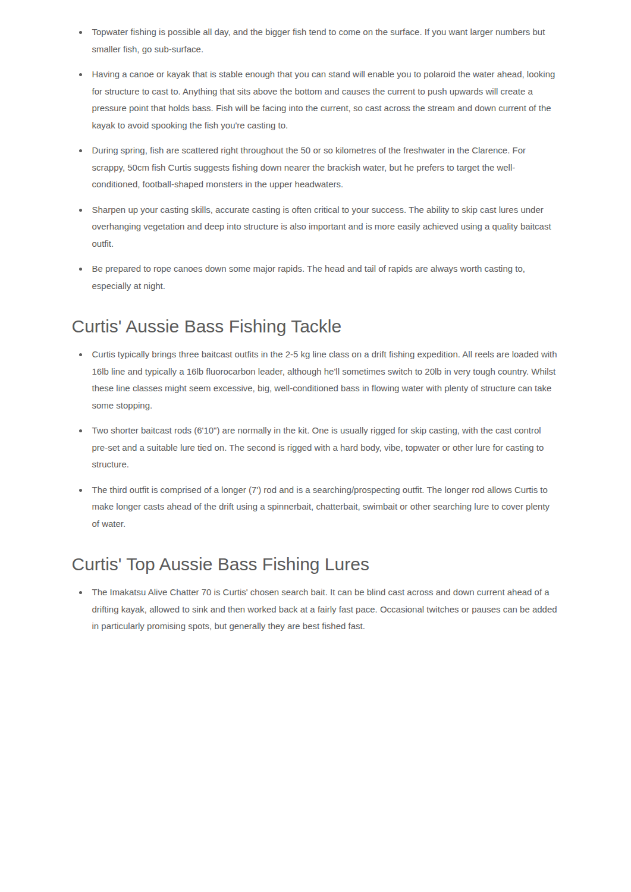Topwater fishing is possible all day, and the bigger fish tend to come on the surface. If you want larger numbers but smaller fish, go sub-surface.
Having a canoe or kayak that is stable enough that you can stand will enable you to polaroid the water ahead, looking for structure to cast to. Anything that sits above the bottom and causes the current to push upwards will create a pressure point that holds bass. Fish will be facing into the current, so cast across the stream and down current of the kayak to avoid spooking the fish you're casting to.
During spring, fish are scattered right throughout the 50 or so kilometres of the freshwater in the Clarence. For scrappy, 50cm fish Curtis suggests fishing down nearer the brackish water, but he prefers to target the well-conditioned, football-shaped monsters in the upper headwaters.
Sharpen up your casting skills, accurate casting is often critical to your success. The ability to skip cast lures under overhanging vegetation and deep into structure is also important and is more easily achieved using a quality baitcast outfit.
Be prepared to rope canoes down some major rapids. The head and tail of rapids are always worth casting to, especially at night.
Curtis' Aussie Bass Fishing Tackle
Curtis typically brings three baitcast outfits in the 2-5 kg line class on a drift fishing expedition. All reels are loaded with 16lb line and typically a 16lb fluorocarbon leader, although he'll sometimes switch to 20lb in very tough country. Whilst these line classes might seem excessive, big, well-conditioned bass in flowing water with plenty of structure can take some stopping.
Two shorter baitcast rods (6'10") are normally in the kit. One is usually rigged for skip casting, with the cast control pre-set and a suitable lure tied on. The second is rigged with a hard body, vibe, topwater or other lure for casting to structure.
The third outfit is comprised of a longer (7') rod and is a searching/prospecting outfit. The longer rod allows Curtis to make longer casts ahead of the drift using a spinnerbait, chatterbait, swimbait or other searching lure to cover plenty of water.
Curtis' Top Aussie Bass Fishing Lures
The Imakatsu Alive Chatter 70 is Curtis' chosen search bait. It can be blind cast across and down current ahead of a drifting kayak, allowed to sink and then worked back at a fairly fast pace. Occasional twitches or pauses can be added in particularly promising spots, but generally they are best fished fast.